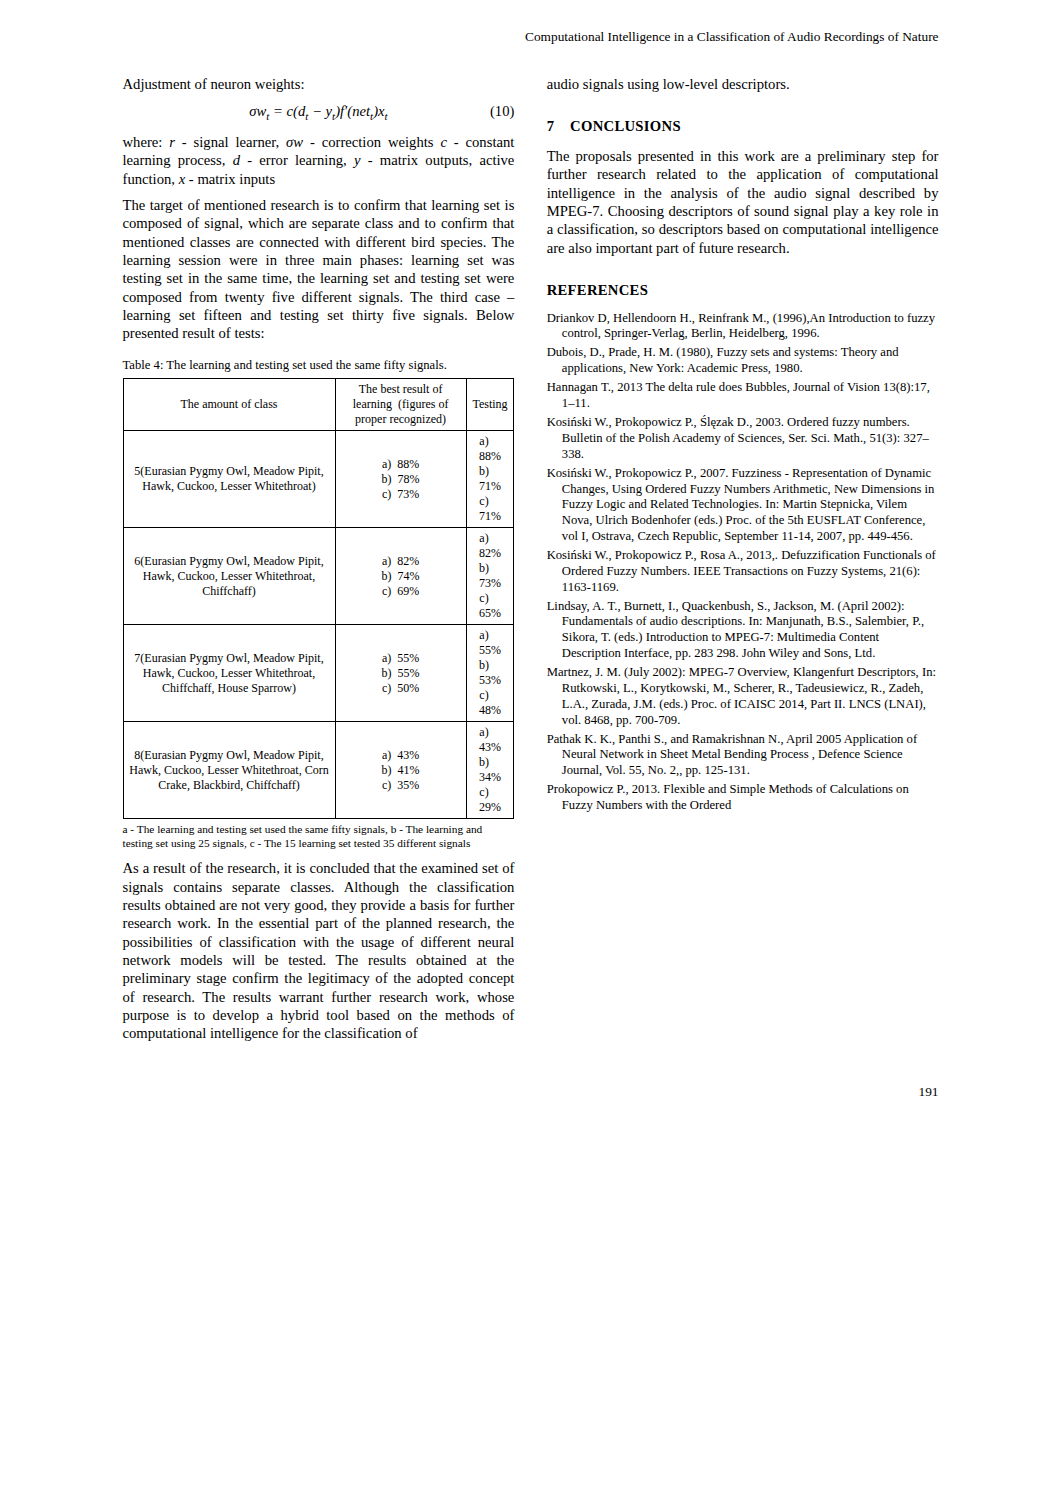Computational Intelligence in a Classification of Audio Recordings of Nature
Adjustment of neuron weights:
σwt = c(dt − yt)f′(nett)xt (10)
where: r - signal learner, σw - correction weights c - constant learning process, d - error learning, y - matrix outputs, active function, x - matrix inputs
The target of mentioned research is to confirm that learning set is composed of signal, which are separate class and to confirm that mentioned classes are connected with different bird species. The learning session were in three main phases: learning set was testing set in the same time, the learning set and testing set were composed from twenty five different signals. The third case – learning set fifteen and testing set thirty five signals. Below presented result of tests:
Table 4: The learning and testing set used the same fifty signals.
| The amount of class | The best result of learning (figures of proper recognized) | Testing |
| --- | --- | --- |
| 5(Eurasian Pygmy Owl, Meadow Pipit, Hawk, Cuckoo, Lesser Whitethroat) | a) 88% b) 78% c) 73% | a) 88% b) 71% c) 71% |
| 6(Eurasian Pygmy Owl, Meadow Pipit, Hawk, Cuckoo, Lesser Whitethroat, Chiffchaff) | a) 82% b) 74% c) 69% | a) 82% b) 73% c) 65% |
| 7(Eurasian Pygmy Owl, Meadow Pipit, Hawk, Cuckoo, Lesser Whitethroat, Chiffchaff, House Sparrow) | a) 55% b) 55% c) 50% | a) 55% b) 53% c) 48% |
| 8(Eurasian Pygmy Owl, Meadow Pipit, Hawk, Cuckoo, Lesser Whitethroat, Corn Crake, Blackbird, Chiffchaff) | a) 43% b) 41% c) 35% | a) 43% b) 34% c) 29% |
a - The learning and testing set used the same fifty signals, b - The learning and testing set using 25 signals, c - The 15 learning set tested 35 different signals
As a result of the research, it is concluded that the examined set of signals contains separate classes. Although the classification results obtained are not very good, they provide a basis for further research work. In the essential part of the planned research, the possibilities of classification with the usage of different neural network models will be tested. The results obtained at the preliminary stage confirm the legitimacy of the adopted concept of research. The results warrant further research work, whose purpose is to develop a hybrid tool based on the methods of computational intelligence for the classification of
audio signals using low-level descriptors.
7 CONCLUSIONS
The proposals presented in this work are a preliminary step for further research related to the application of computational intelligence in the analysis of the audio signal described by MPEG-7. Choosing descriptors of sound signal play a key role in a classification, so descriptors based on computational intelligence are also important part of future research.
REFERENCES
Driankov D, Hellendoorn H., Reinfrank M., (1996),An Introduction to fuzzy control, Springer-Verlag, Berlin, Heidelberg, 1996.
Dubois, D., Prade, H. M. (1980), Fuzzy sets and systems: Theory and applications, New York: Academic Press, 1980.
Hannagan T., 2013 The delta rule does Bubbles, Journal of Vision 13(8):17, 1–11.
Kosiński W., Prokopowicz P., Ślęzak D., 2003. Ordered fuzzy numbers. Bulletin of the Polish Academy of Sciences, Ser. Sci. Math., 51(3): 327–338.
Kosiński W., Prokopowicz P., 2007. Fuzziness - Representation of Dynamic Changes, Using Ordered Fuzzy Numbers Arithmetic, New Dimensions in Fuzzy Logic and Related Technologies. In: Martin Stepnicka, Vilem Nova, Ulrich Bodenhofer (eds.) Proc. of the 5th EUSFLAT Conference, vol I, Ostrava, Czech Republic, September 11-14, 2007, pp. 449-456.
Kosiński W., Prokopowicz P., Rosa A., 2013,. Defuzzification Functionals of Ordered Fuzzy Numbers. IEEE Transactions on Fuzzy Systems, 21(6): 1163-1169.
Lindsay, A. T., Burnett, I., Quackenbush, S., Jackson, M. (April 2002): Fundamentals of audio descriptions. In: Manjunath, B.S., Salembier, P., Sikora, T. (eds.) Introduction to MPEG-7: Multimedia Content Description Interface, pp. 283 298. John Wiley and Sons, Ltd.
Martnez, J. M. (July 2002): MPEG-7 Overview, Klangenfurt Descriptors, In: Rutkowski, L., Korytkowski, M., Scherer, R., Tadeusiewicz, R., Zadeh, L.A., Zurada, J.M. (eds.) Proc. of ICAISC 2014, Part II. LNCS (LNAI), vol. 8468, pp. 700-709.
Pathak K. K., Panthi S., and Ramakrishnan N., April 2005 Application of Neural Network in Sheet Metal Bending Process , Defence Science Journal, Vol. 55, No. 2,, pp. 125-131.
Prokopowicz P., 2013. Flexible and Simple Methods of Calculations on Fuzzy Numbers with the Ordered
191